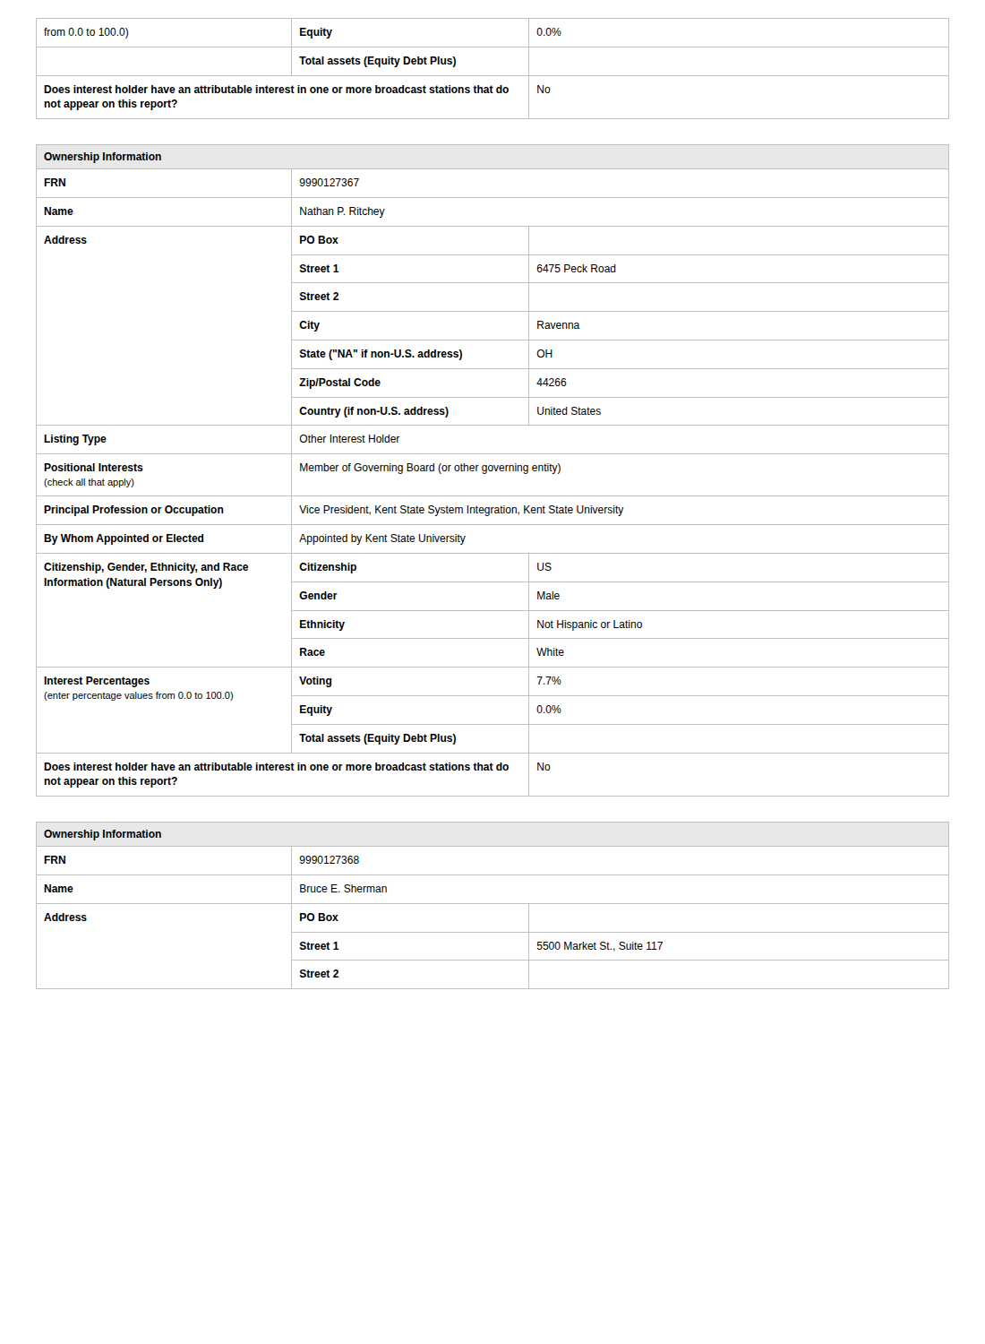| from 0.0 to 100.0) | Equity | 0.0% |
| | Total assets (Equity Debt Plus) | |
| Does interest holder have an attributable interest in one or more broadcast stations that do not appear on this report? | No |
Ownership Information
| FRN | 9990127367 |
| Name | Nathan P. Ritchey |
| Address | PO Box | |
| Street 1 | 6475 Peck Road |
| Street 2 | |
| City | Ravenna |
| State ("NA" if non-U.S. address) | OH |
| Zip/Postal Code | 44266 |
| Country (if non-U.S. address) | United States |
| Listing Type | Other Interest Holder |
| Positional Interests (check all that apply) | Member of Governing Board (or other governing entity) |
| Principal Profession or Occupation | Vice President, Kent State System Integration, Kent State University |
| By Whom Appointed or Elected | Appointed by Kent State University |
| Citizenship, Gender, Ethnicity, and Race Information (Natural Persons Only) | Citizenship | US |
| Gender | Male |
| Ethnicity | Not Hispanic or Latino |
| Race | White |
| Interest Percentages (enter percentage values from 0.0 to 100.0) | Voting | 7.7% |
| Equity | 0.0% |
| Total assets (Equity Debt Plus) | |
| Does interest holder have an attributable interest in one or more broadcast stations that do not appear on this report? | No |
Ownership Information
| FRN | 9990127368 |
| Name | Bruce E. Sherman |
| Address | PO Box | |
| Street 1 | 5500 Market St., Suite 117 |
| Street 2 | |